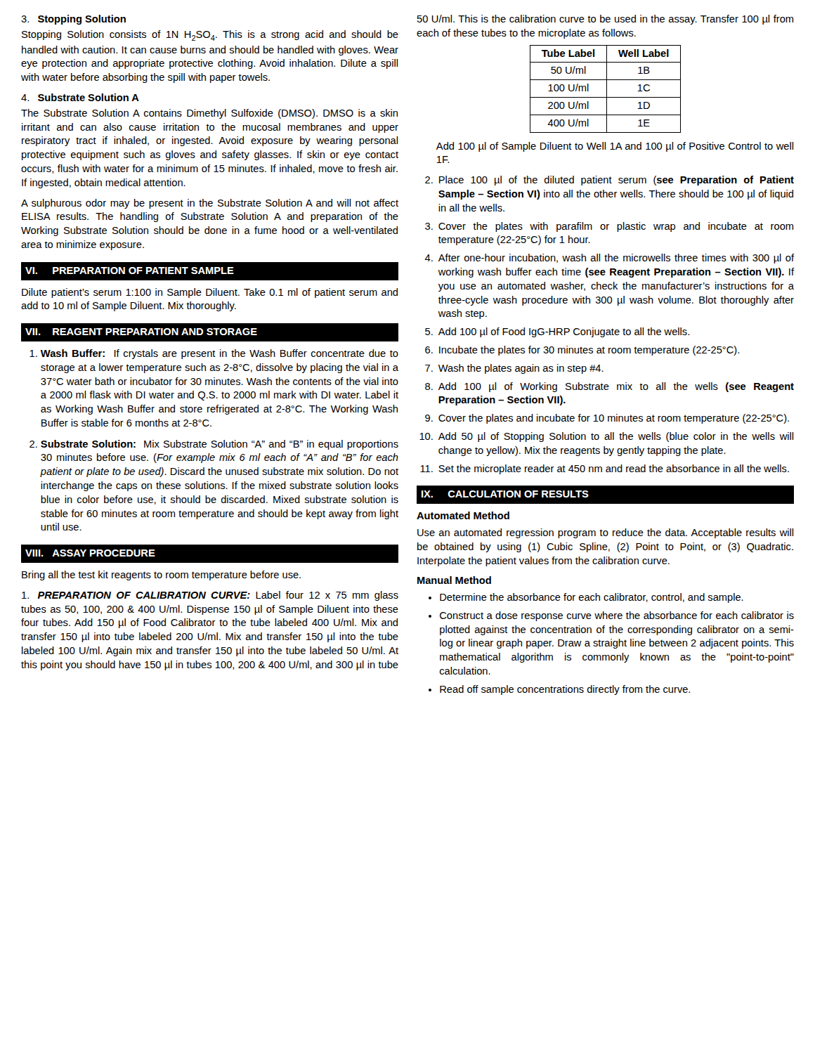3. Stopping Solution
Stopping Solution consists of 1N H2SO4. This is a strong acid and should be handled with caution. It can cause burns and should be handled with gloves. Wear eye protection and appropriate protective clothing. Avoid inhalation. Dilute a spill with water before absorbing the spill with paper towels.
4. Substrate Solution A
The Substrate Solution A contains Dimethyl Sulfoxide (DMSO). DMSO is a skin irritant and can also cause irritation to the mucosal membranes and upper respiratory tract if inhaled, or ingested. Avoid exposure by wearing personal protective equipment such as gloves and safety glasses. If skin or eye contact occurs, flush with water for a minimum of 15 minutes. If inhaled, move to fresh air. If ingested, obtain medical attention.
A sulphurous odor may be present in the Substrate Solution A and will not affect ELISA results. The handling of Substrate Solution A and preparation of the Working Substrate Solution should be done in a fume hood or a well-ventilated area to minimize exposure.
VI. PREPARATION OF PATIENT SAMPLE
Dilute patient’s serum 1:100 in Sample Diluent. Take 0.1 ml of patient serum and add to 10 ml of Sample Diluent. Mix thoroughly.
VII. REAGENT PREPARATION AND STORAGE
Wash Buffer: If crystals are present in the Wash Buffer concentrate due to storage at a lower temperature such as 2-8°C, dissolve by placing the vial in a 37°C water bath or incubator for 30 minutes. Wash the contents of the vial into a 2000 ml flask with DI water and Q.S. to 2000 ml mark with DI water. Label it as Working Wash Buffer and store refrigerated at 2-8°C. The Working Wash Buffer is stable for 6 months at 2-8°C.
Substrate Solution: Mix Substrate Solution “A” and “B” in equal proportions 30 minutes before use. (For example mix 6 ml each of “A” and “B” for each patient or plate to be used). Discard the unused substrate mix solution. Do not interchange the caps on these solutions. If the mixed substrate solution looks blue in color before use, it should be discarded. Mixed substrate solution is stable for 60 minutes at room temperature and should be kept away from light until use.
VIII. ASSAY PROCEDURE
Bring all the test kit reagents to room temperature before use.
1. PREPARATION OF CALIBRATION CURVE: Label four 12 x 75 mm glass tubes as 50, 100, 200 & 400 U/ml. Dispense 150 µl of Sample Diluent into these four tubes. Add 150 µl of Food Calibrator to the tube labeled 400 U/ml. Mix and transfer 150 µl into tube labeled 200 U/ml. Mix and transfer 150 µl into the tube labeled 100 U/ml. Again mix and transfer 150 µl into the tube labeled 50 U/ml. At this point you should have 150 µl in tubes 100, 200 & 400 U/ml, and 300 µl in tube 50 U/ml. This is the calibration curve to be used in the assay. Transfer 100 µl from each of these tubes to the microplate as follows.
| Tube Label | Well Label |
| --- | --- |
| 50 U/ml | 1B |
| 100 U/ml | 1C |
| 200 U/ml | 1D |
| 400 U/ml | 1E |
Add 100 µl of Sample Diluent to Well 1A and 100 µl of Positive Control to well 1F.
Place 100 µl of the diluted patient serum (see Preparation of Patient Sample – Section VI) into all the other wells. There should be 100 µl of liquid in all the wells.
Cover the plates with parafilm or plastic wrap and incubate at room temperature (22-25°C) for 1 hour.
After one-hour incubation, wash all the microwells three times with 300 µl of working wash buffer each time (see Reagent Preparation – Section VII). If you use an automated washer, check the manufacturer’s instructions for a three-cycle wash procedure with 300 µl wash volume. Blot thoroughly after wash step.
Add 100 µl of Food IgG-HRP Conjugate to all the wells.
Incubate the plates for 30 minutes at room temperature (22-25°C).
Wash the plates again as in step #4.
Add 100 µl of Working Substrate mix to all the wells (see Reagent Preparation – Section VII).
Cover the plates and incubate for 10 minutes at room temperature (22-25°C).
Add 50 µl of Stopping Solution to all the wells (blue color in the wells will change to yellow). Mix the reagents by gently tapping the plate.
Set the microplate reader at 450 nm and read the absorbance in all the wells.
IX. CALCULATION OF RESULTS
Automated Method
Use an automated regression program to reduce the data. Acceptable results will be obtained by using (1) Cubic Spline, (2) Point to Point, or (3) Quadratic. Interpolate the patient values from the calibration curve.
Manual Method
Determine the absorbance for each calibrator, control, and sample.
Construct a dose response curve where the absorbance for each calibrator is plotted against the concentration of the corresponding calibrator on a semi-log or linear graph paper. Draw a straight line between 2 adjacent points. This mathematical algorithm is commonly known as the "point-to-point" calculation.
Read off sample concentrations directly from the curve.